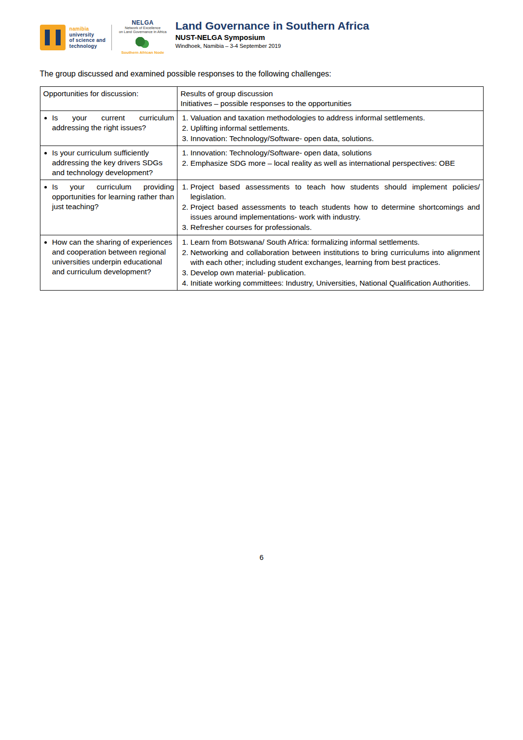namibia
UNIVERSITY
OF SCIENCE AND
TECHNOLOGY
NELGA
Network of Excellence
on Land Governance in Africa
Southern African Node
Land Governance in Southern Africa
NUST-NELGA Symposium
Windhoek, Namibia – 3-4 September 2019
The group discussed and examined possible responses to the following challenges:
| Opportunities for discussion: | Results of group discussion Initiatives – possible responses to the opportunities |
| Is your current curriculum addressing the right issues? | Valuation and taxation methodologies to address informal settlements. Uplifting informal settlements. Innovation: Technology/Software- open data, solutions. |
| Is your curriculum sufficiently addressing the key drivers SDGs and technology development? | Innovation: Technology/Software- open data, solutions Emphasize SDG more – local reality as well as international perspectives: OBE |
| Is your curriculum providing opportunities for learning rather than just teaching? | Project based assessments to teach how students should implement policies/ legislation. Project based assessments to teach students how to determine shortcomings and issues around implementations- work with industry. Refresher courses for professionals. |
| How can the sharing of experiences and cooperation between regional universities underpin educational and curriculum development? | Learn from Botswana/ South Africa: formalizing informal settlements. Networking and collaboration between institutions to bring curriculums into alignment with each other; including student exchanges, learning from best practices. Develop own material- publication. Initiate working committees: Industry, Universities, National Qualification Authorities. |
6